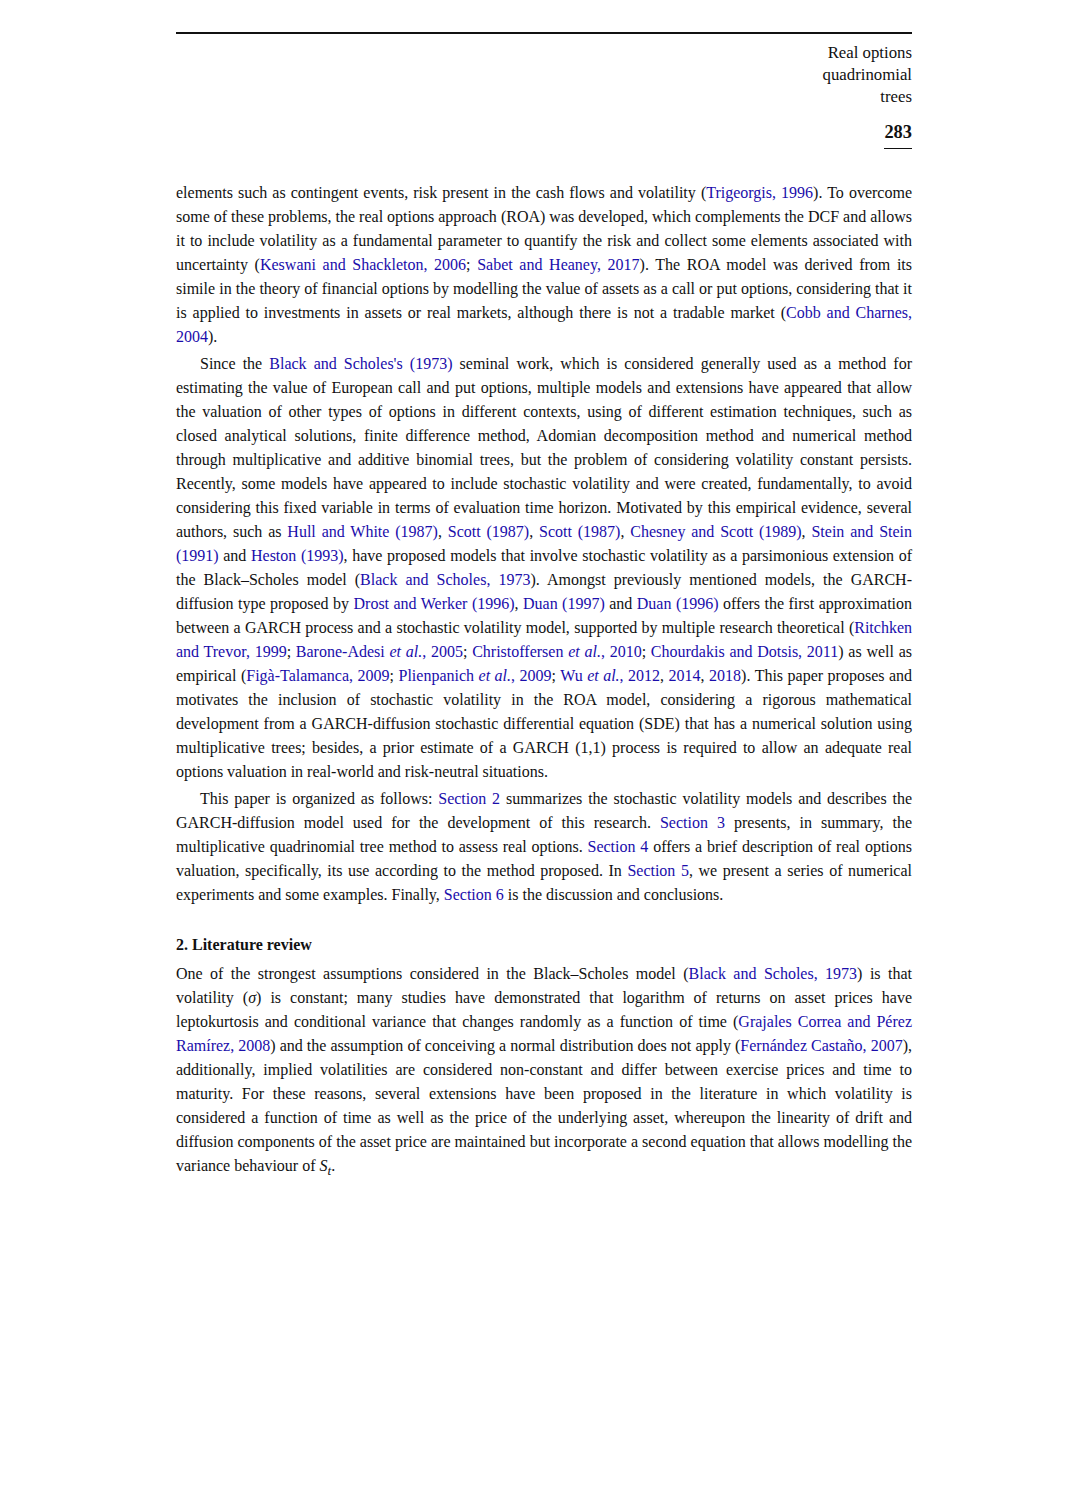Real options
quadrinomial
trees
283
elements such as contingent events, risk present in the cash flows and volatility (Trigeorgis, 1996). To overcome some of these problems, the real options approach (ROA) was developed, which complements the DCF and allows it to include volatility as a fundamental parameter to quantify the risk and collect some elements associated with uncertainty (Keswani and Shackleton, 2006; Sabet and Heaney, 2017). The ROA model was derived from its simile in the theory of financial options by modelling the value of assets as a call or put options, considering that it is applied to investments in assets or real markets, although there is not a tradable market (Cobb and Charnes, 2004).
Since the Black and Scholes's (1973) seminal work, which is considered generally used as a method for estimating the value of European call and put options, multiple models and extensions have appeared that allow the valuation of other types of options in different contexts, using of different estimation techniques, such as closed analytical solutions, finite difference method, Adomian decomposition method and numerical method through multiplicative and additive binomial trees, but the problem of considering volatility constant persists. Recently, some models have appeared to include stochastic volatility and were created, fundamentally, to avoid considering this fixed variable in terms of evaluation time horizon. Motivated by this empirical evidence, several authors, such as Hull and White (1987), Scott (1987), Scott (1987), Chesney and Scott (1989), Stein and Stein (1991) and Heston (1993), have proposed models that involve stochastic volatility as a parsimonious extension of the Black–Scholes model (Black and Scholes, 1973). Amongst previously mentioned models, the GARCH-diffusion type proposed by Drost and Werker (1996), Duan (1997) and Duan (1996) offers the first approximation between a GARCH process and a stochastic volatility model, supported by multiple research theoretical (Ritchken and Trevor, 1999; Barone-Adesi et al., 2005; Christoffersen et al., 2010; Chourdakis and Dotsis, 2011) as well as empirical (Figà-Talamanca, 2009; Plienpanich et al., 2009; Wu et al., 2012, 2014, 2018). This paper proposes and motivates the inclusion of stochastic volatility in the ROA model, considering a rigorous mathematical development from a GARCH-diffusion stochastic differential equation (SDE) that has a numerical solution using multiplicative trees; besides, a prior estimate of a GARCH (1,1) process is required to allow an adequate real options valuation in real-world and risk-neutral situations.
This paper is organized as follows: Section 2 summarizes the stochastic volatility models and describes the GARCH-diffusion model used for the development of this research. Section 3 presents, in summary, the multiplicative quadrinomial tree method to assess real options. Section 4 offers a brief description of real options valuation, specifically, its use according to the method proposed. In Section 5, we present a series of numerical experiments and some examples. Finally, Section 6 is the discussion and conclusions.
2. Literature review
One of the strongest assumptions considered in the Black–Scholes model (Black and Scholes, 1973) is that volatility (σ) is constant; many studies have demonstrated that logarithm of returns on asset prices have leptokurtosis and conditional variance that changes randomly as a function of time (Grajales Correa and Pérez Ramírez, 2008) and the assumption of conceiving a normal distribution does not apply (Fernández Castaño, 2007), additionally, implied volatilities are considered non-constant and differ between exercise prices and time to maturity. For these reasons, several extensions have been proposed in the literature in which volatility is considered a function of time as well as the price of the underlying asset, whereupon the linearity of drift and diffusion components of the asset price are maintained but incorporate a second equation that allows modelling the variance behaviour of St.